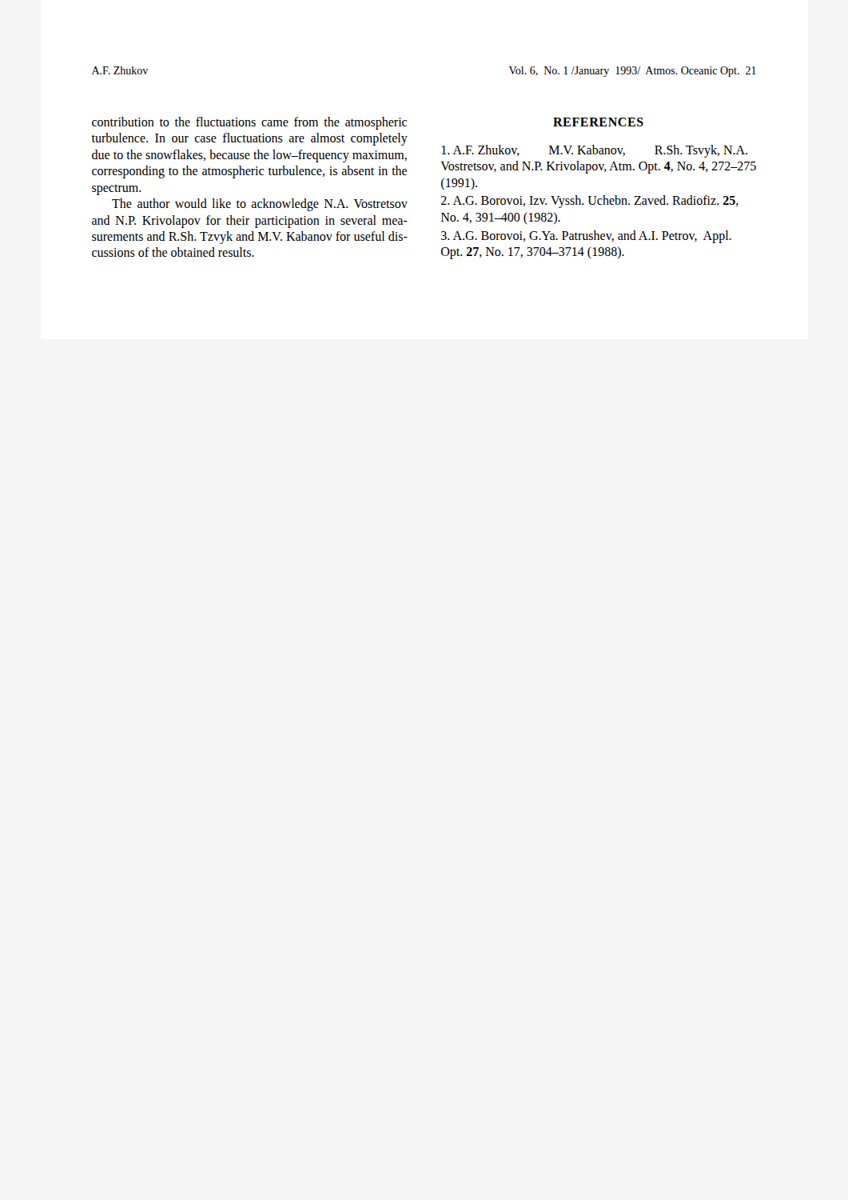A.F. Zhukov
Vol. 6, No. 1 /January 1993/ Atmos. Oceanic Opt. 21
contribution to the fluctuations came from the atmospheric turbulence. In our case fluctuations are almost completely due to the snowflakes, because the low–frequency maximum, corresponding to the atmospheric turbulence, is absent in the spectrum.
The author would like to acknowledge N.A. Vostretsov and N.P. Krivolapov for their participation in several measurements and R.Sh. Tzvyk and M.V. Kabanov for useful discussions of the obtained results.
REFERENCES
1. A.F. Zhukov, M.V. Kabanov, R.Sh. Tsvyk, N.A. Vostretsov, and N.P. Krivolapov, Atm. Opt. 4, No. 4, 272–275 (1991).
2. A.G. Borovoi, Izv. Vyssh. Uchebn. Zaved. Radiofiz. 25, No. 4, 391–400 (1982).
3. A.G. Borovoi, G.Ya. Patrushev, and A.I. Petrov, Appl. Opt. 27, No. 17, 3704–3714 (1988).